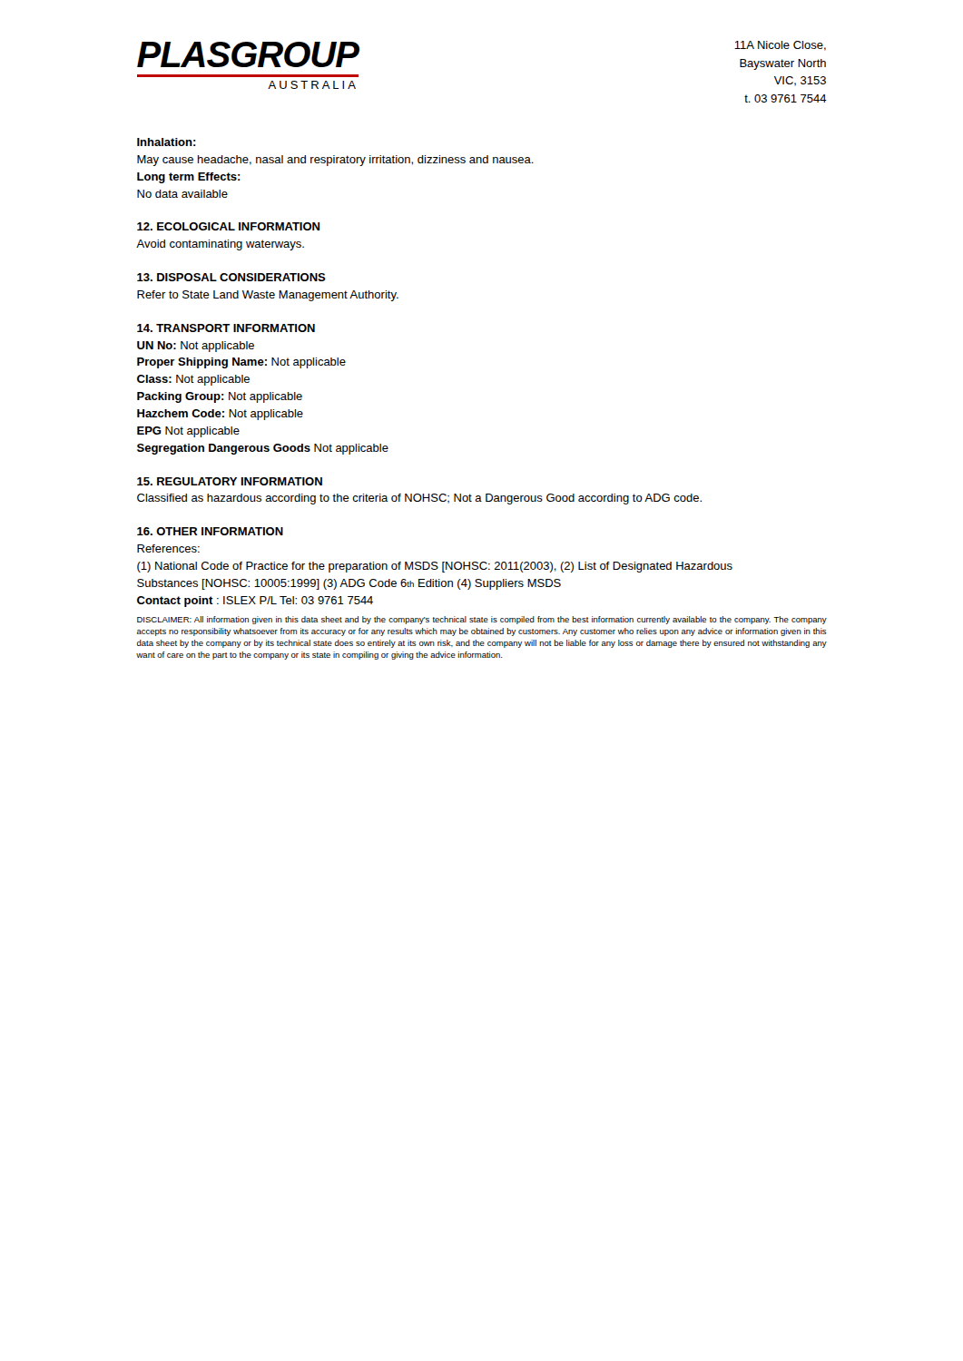PLASGROUP
AUSTRALIA
11A Nicole Close,
Bayswater North
VIC, 3153
t. 03 9761 7544
Inhalation:
May cause headache, nasal and respiratory irritation, dizziness and nausea.
Long term Effects:
No data available
12. ECOLOGICAL INFORMATION
Avoid contaminating waterways.
13. DISPOSAL CONSIDERATIONS
Refer to State Land Waste Management Authority.
14. TRANSPORT INFORMATION
UN No: Not applicable
Proper Shipping Name: Not applicable
Class: Not applicable
Packing Group: Not applicable
Hazchem Code: Not applicable
EPG Not applicable
Segregation Dangerous Goods Not applicable
15. REGULATORY INFORMATION
Classified as hazardous according to the criteria of NOHSC; Not a Dangerous Good according to ADG code.
16. OTHER INFORMATION
References:
(1) National Code of Practice for the preparation of MSDS [NOHSC: 2011(2003), (2) List of Designated Hazardous
Substances [NOHSC: 10005:1999] (3) ADG Code 6th Edition (4) Suppliers MSDS
Contact point : ISLEX P/L Tel: 03 9761 7544
DISCLAIMER: All information given in this data sheet and by the company's technical state is compiled from the best information currently available to the company. The company accepts no responsibility whatsoever from its accuracy or for any results which may be obtained by customers. Any customer who relies upon any advice or information given in this data sheet by the company or by its technical state does so entirely at its own risk, and the company will not be liable for any loss or damage there by ensured not withstanding any want of care on the part to the company or its state in compiling or giving the advice information.